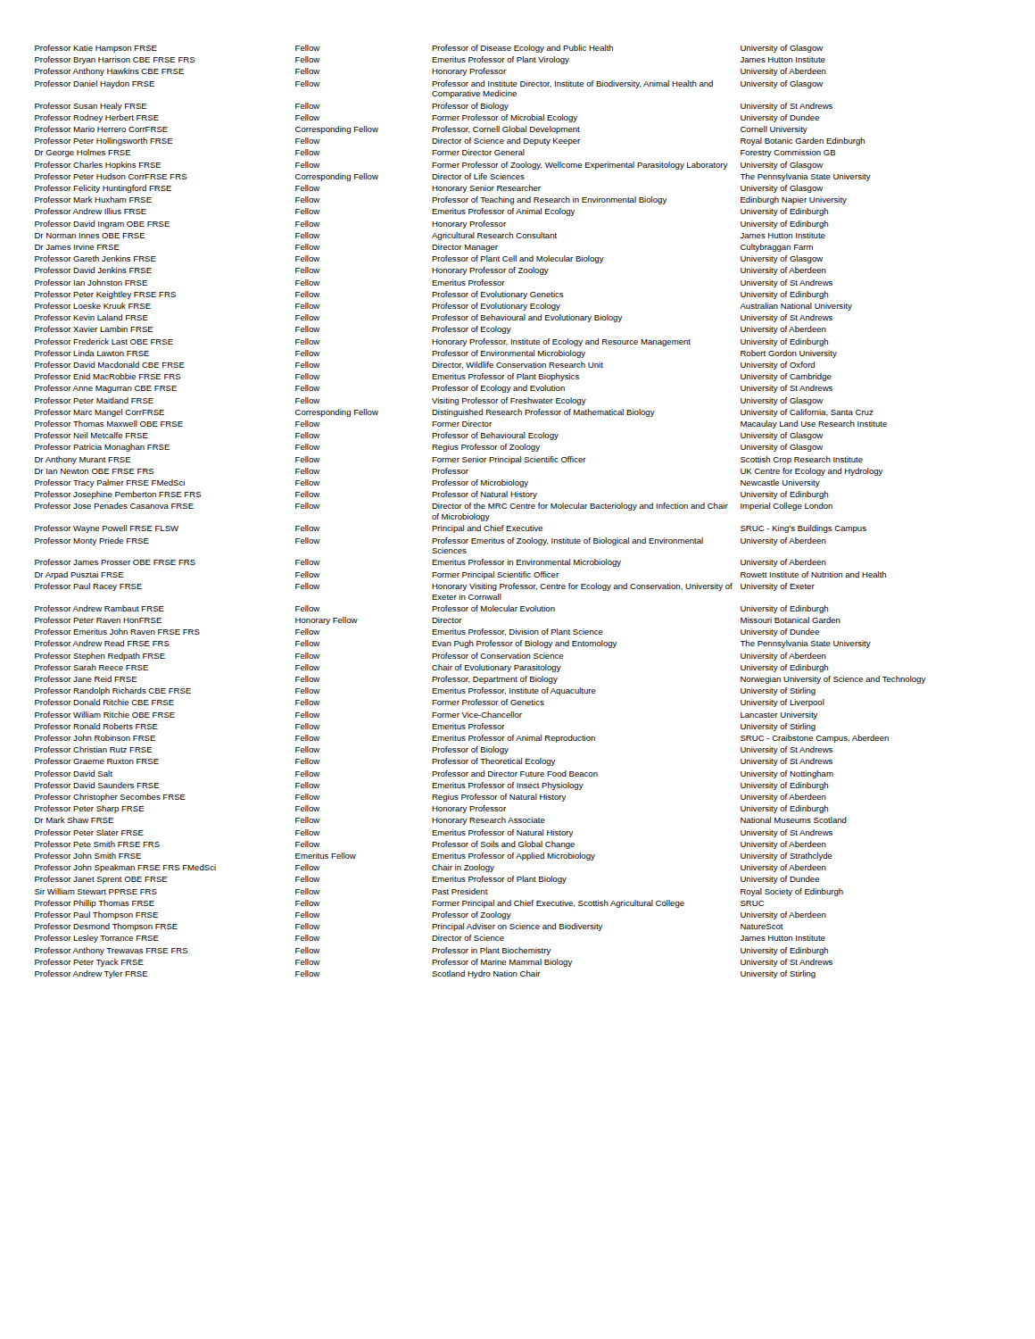| Professor Katie Hampson FRSE | Fellow | Professor of Disease Ecology and Public Health | University of Glasgow |
| Professor Bryan Harrison CBE FRSE FRS | Fellow | Emeritus Professor of Plant Virology | James Hutton Institute |
| Professor Anthony Hawkins CBE FRSE | Fellow | Honorary Professor | University of Aberdeen |
| Professor Daniel Haydon FRSE | Fellow | Professor and Institute Director, Institute of Biodiversity, Animal Health and Comparative Medicine | University of Glasgow |
| Professor Susan Healy FRSE | Fellow | Professor of Biology | University of St Andrews |
| Professor Rodney Herbert FRSE | Fellow | Former Professor of Microbial Ecology | University of Dundee |
| Professor Mario Herrero CorrFRSE | Corresponding Fellow | Professor, Cornell Global Development | Cornell University |
| Professor Peter Hollingsworth FRSE | Fellow | Director of Science and Deputy Keeper | Royal Botanic Garden Edinburgh |
| Dr George Holmes FRSE | Fellow | Former Director General | Forestry Commission GB |
| Professor Charles Hopkins FRSE | Fellow | Former Professor of Zoology, Wellcome Experimental Parasitology Laboratory | University of Glasgow |
| Professor Peter Hudson CorrFRSE FRS | Corresponding Fellow | Director of Life Sciences | The Pennsylvania State University |
| Professor Felicity Huntingford FRSE | Fellow | Honorary Senior Researcher | University of Glasgow |
| Professor Mark Huxham FRSE | Fellow | Professor of Teaching and Research in Environmental Biology | Edinburgh Napier University |
| Professor Andrew Illius FRSE | Fellow | Emeritus Professor of Animal Ecology | University of Edinburgh |
| Professor David Ingram OBE FRSE | Fellow | Honorary Professor | University of Edinburgh |
| Dr Norman Innes OBE FRSE | Fellow | Agricultural Research Consultant | James Hutton Institute |
| Dr James Irvine FRSE | Fellow | Director Manager | Cultybraggan Farm |
| Professor Gareth Jenkins FRSE | Fellow | Professor of Plant Cell and Molecular Biology | University of Glasgow |
| Professor David Jenkins FRSE | Fellow | Honorary Professor of Zoology | University of Aberdeen |
| Professor Ian Johnston FRSE | Fellow | Emeritus Professor | University of St Andrews |
| Professor Peter Keightley FRSE FRS | Fellow | Professor of Evolutionary Genetics | University of Edinburgh |
| Professor Loeske Kruuk FRSE | Fellow | Professor of Evolutionary Ecology | Australian National University |
| Professor Kevin Laland FRSE | Fellow | Professor of Behavioural and Evolutionary Biology | University of St Andrews |
| Professor Xavier Lambin FRSE | Fellow | Professor of Ecology | University of Aberdeen |
| Professor Frederick Last OBE FRSE | Fellow | Honorary Professor, Institute of Ecology and Resource Management | University of Edinburgh |
| Professor Linda Lawton FRSE | Fellow | Professor of Environmental Microbiology | Robert Gordon University |
| Professor David Macdonald CBE FRSE | Fellow | Director, Wildlife Conservation Research Unit | University of Oxford |
| Professor Enid MacRobbie FRSE FRS | Fellow | Emeritus Professor of Plant Biophysics | University of Cambridge |
| Professor Anne Magurran CBE FRSE | Fellow | Professor of Ecology and Evolution | University of St Andrews |
| Professor Peter Maitland FRSE | Fellow | Visiting Professor of Freshwater Ecology | University of Glasgow |
| Professor Marc Mangel CorrFRSE | Corresponding Fellow | Distinguished Research Professor of Mathematical Biology | University of California, Santa Cruz |
| Professor Thomas Maxwell OBE FRSE | Fellow | Former Director | Macaulay Land Use Research Institute |
| Professor Neil Metcalfe FRSE | Fellow | Professor of Behavioural Ecology | University of Glasgow |
| Professor Patricia Monaghan FRSE | Fellow | Regius Professor of Zoology | University of Glasgow |
| Dr Anthony Murant FRSE | Fellow | Former Senior Principal Scientific Officer | Scottish Crop Research Institute |
| Dr Ian Newton OBE FRSE FRS | Fellow | Professor | UK Centre for Ecology and Hydrology |
| Professor Tracy Palmer FRSE FMedSci | Fellow | Professor of Microbiology | Newcastle University |
| Professor Josephine Pemberton FRSE FRS | Fellow | Professor of Natural History | University of Edinburgh |
| Professor Jose Penades Casanova FRSE | Fellow | Director of the MRC Centre for Molecular Bacteriology and Infection and Chair of Microbiology | Imperial College London |
| Professor Wayne Powell FRSE FLSW | Fellow | Principal and Chief Executive | SRUC - King's Buildings Campus |
| Professor Monty Priede FRSE | Fellow | Professor Emeritus of Zoology, Institute of Biological and Environmental Sciences | University of Aberdeen |
| Professor James Prosser OBE FRSE FRS | Fellow | Emeritus Professor in Environmental Microbiology | University of Aberdeen |
| Dr Arpad Pusztai FRSE | Fellow | Former Principal Scientific Officer | Rowett Institute of Nutrition and Health |
| Professor Paul Racey FRSE | Fellow | Honorary Visiting Professor, Centre for Ecology and Conservation, University of Exeter in Cornwall | University of Exeter |
| Professor Andrew Rambaut FRSE | Fellow | Professor of Molecular Evolution | University of Edinburgh |
| Professor Peter Raven HonFRSE | Honorary Fellow | Director | Missouri Botanical Garden |
| Professor Emeritus John Raven FRSE FRS | Fellow | Emeritus Professor, Division of Plant Science | University of Dundee |
| Professor Andrew Read FRSE FRS | Fellow | Evan Pugh Professor of Biology and Entomology | The Pennsylvania State University |
| Professor Stephen Redpath FRSE | Fellow | Professor of Conservation Science | University of Aberdeen |
| Professor Sarah Reece FRSE | Fellow | Chair of Evolutionary Parasitology | University of Edinburgh |
| Professor Jane Reid FRSE | Fellow | Professor, Department of Biology | Norwegian University of Science and Technology |
| Professor Randolph Richards CBE FRSE | Fellow | Emeritus Professor, Institute of Aquaculture | University of Stirling |
| Professor Donald Ritchie CBE FRSE | Fellow | Former Professor of Genetics | University of Liverpool |
| Professor William Ritchie OBE FRSE | Fellow | Former Vice-Chancellor | Lancaster University |
| Professor Ronald Roberts FRSE | Fellow | Emeritus Professor | University of Stirling |
| Professor John Robinson FRSE | Fellow | Emeritus Professor of Animal Reproduction | SRUC - Craibstone Campus, Aberdeen |
| Professor Christian Rutz FRSE | Fellow | Professor of Biology | University of St Andrews |
| Professor Graeme Ruxton FRSE | Fellow | Professor of Theoretical Ecology | University of St Andrews |
| Professor David Salt | Fellow | Professor and Director Future Food Beacon | University of Nottingham |
| Professor David Saunders FRSE | Fellow | Emeritus Professor of Insect Physiology | University of Edinburgh |
| Professor Christopher Secombes FRSE | Fellow | Regius Professor of Natural History | University of Aberdeen |
| Professor Peter Sharp FRSE | Fellow | Honorary Professor | University of Edinburgh |
| Dr Mark Shaw FRSE | Fellow | Honorary Research Associate | National Museums Scotland |
| Professor Peter Slater FRSE | Fellow | Emeritus Professor of Natural History | University of St Andrews |
| Professor Pete Smith FRSE FRS | Fellow | Professor of Soils and Global Change | University of Aberdeen |
| Professor John Smith FRSE | Emeritus Fellow | Emeritus Professor of Applied Microbiology | University of Strathclyde |
| Professor John Speakman FRSE FRS FMedSci | Fellow | Chair in Zoology | University of Aberdeen |
| Professor Janet Sprent OBE FRSE | Fellow | Emeritus Professor of Plant Biology | University of Dundee |
| Sir William Stewart PPRSE FRS | Fellow | Past President | Royal Society of Edinburgh |
| Professor Phillip Thomas FRSE | Fellow | Former Principal and Chief Executive, Scottish Agricultural College | SRUC |
| Professor Paul Thompson FRSE | Fellow | Professor of Zoology | University of Aberdeen |
| Professor Desmond Thompson FRSE | Fellow | Principal Adviser on Science and Biodiversity | NatureScot |
| Professor Lesley Torrance FRSE | Fellow | Director of Science | James Hutton Institute |
| Professor Anthony Trewavas FRSE FRS | Fellow | Professor in Plant Biochemistry | University of Edinburgh |
| Professor Peter Tyack FRSE | Fellow | Professor of Marine Mammal Biology | University of St Andrews |
| Professor Andrew Tyler FRSE | Fellow | Scotland Hydro Nation Chair | University of Stirling |